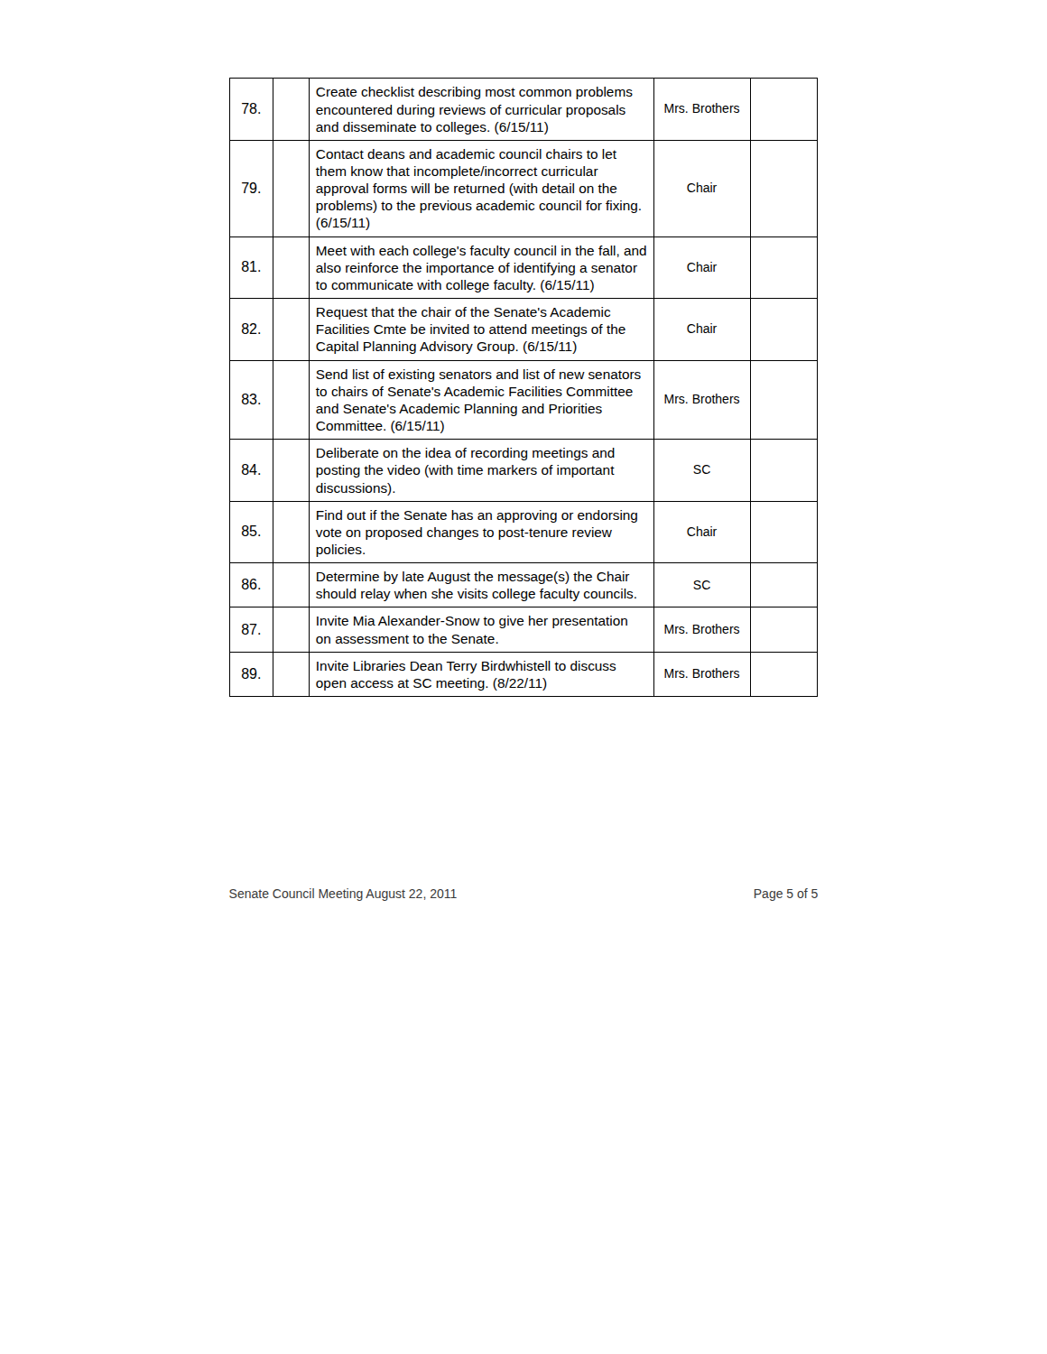| 78. | | Create checklist describing most common problems encountered during reviews of curricular proposals and disseminate to colleges. (6/15/11) | Mrs. Brothers | |
| 79. | | Contact deans and academic council chairs to let them know that incomplete/incorrect curricular approval forms will be returned (with detail on the problems) to the previous academic council for fixing. (6/15/11) | Chair | |
| 81. | | Meet with each college's faculty council in the fall, and also reinforce the importance of identifying a senator to communicate with college faculty. (6/15/11) | Chair | |
| 82. | | Request that the chair of the Senate's Academic Facilities Cmte be invited to attend meetings of the Capital Planning Advisory Group. (6/15/11) | Chair | |
| 83. | | Send list of existing senators and list of new senators to chairs of Senate's Academic Facilities Committee and Senate's Academic Planning and Priorities Committee. (6/15/11) | Mrs. Brothers | |
| 84. | | Deliberate on the idea of recording meetings and posting the video (with time markers of important discussions). | SC | |
| 85. | | Find out if the Senate has an approving or endorsing vote on proposed changes to post-tenure review policies. | Chair | |
| 86. | | Determine by late August the message(s) the Chair should relay when she visits college faculty councils. | SC | |
| 87. | | Invite Mia Alexander-Snow to give her presentation on assessment to the Senate. | Mrs. Brothers | |
| 89. | | Invite Libraries Dean Terry Birdwhistell to discuss open access at SC meeting. (8/22/11) | Mrs. Brothers | |
Senate Council Meeting August 22, 2011 Page 5 of 5